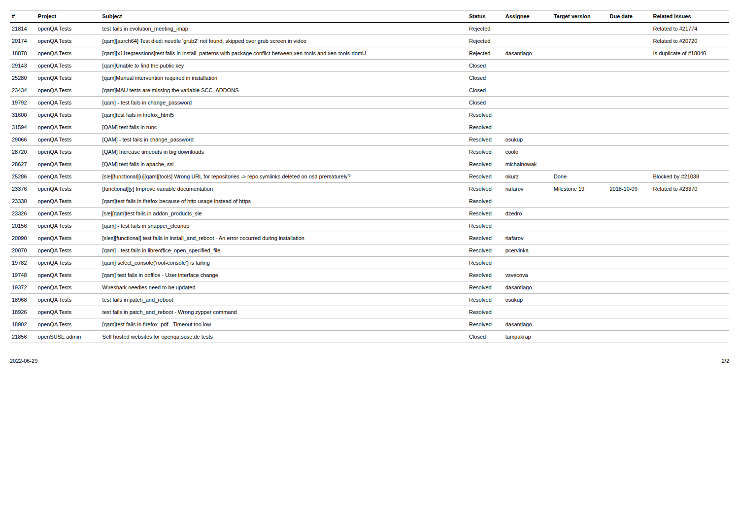| # | Project | Subject | Status | Assignee | Target version | Due date | Related issues |
| --- | --- | --- | --- | --- | --- | --- | --- |
| 21814 | openQA Tests | test fails in evolution_meeting_imap | Rejected | | | | Related to #21774 |
| 20174 | openQA Tests | [qam][aarch64] Test died: needle 'grub2' not found, skipped over grub screen in video | Rejected | | | | Related to #20720 |
| 18870 | openQA Tests | [qam][x11regressions]test fails in install_patterns with package conflict between xen-tools and xen-tools-domU | Rejected | dasantiago | | | Is duplicate of #18840 |
| 29143 | openQA Tests | [qam]Unable to find the public key | Closed | | | | |
| 25280 | openQA Tests | [qam]Manual intervention required in installation | Closed | | | | |
| 23434 | openQA Tests | [qam]MAU tests are missing the variable SCC_ADDONS | Closed | | | | |
| 19792 | openQA Tests | [qam] - test fails in change_password | Closed | | | | |
| 31600 | openQA Tests | [qam]test fails in firefox_html5 | Resolved | | | | |
| 31594 | openQA Tests | [QAM] test fails in runc | Resolved | | | | |
| 29066 | openQA Tests | [QAM] - test fails in change_password | Resolved | osukup | | | |
| 28720 | openQA Tests | [QAM] Increase timeouts in big downloads | Resolved | coolo | | | |
| 28627 | openQA Tests | [QAM] test fails in apache_ssl | Resolved | michalnowak | | | |
| 25286 | openQA Tests | [sle][functional][u][qam][tools] Wrong URL for repositories -> repo symlinks deleted on osd prematurely? | Resolved | okurz | Done | | Blocked by #21038 |
| 23376 | openQA Tests | [functional][y] Improve variable documentation | Resolved | riafarov | Milestone 19 | 2018-10-09 | Related to #23370 |
| 23330 | openQA Tests | [qam]test fails in firefox because of http usage instead of https | Resolved | | | | |
| 23326 | openQA Tests | [sle][qam]test fails in addon_products_sle | Resolved | dzedro | | | |
| 20156 | openQA Tests | [qam] - test fails in snapper_cleanup | Resolved | | | | |
| 20090 | openQA Tests | [sles][functional] test fails in install_and_reboot - An error occurred during installation | Resolved | riafarov | | | |
| 20070 | openQA Tests | [qam] - test fails in libreoffice_open_specified_file | Resolved | pcervinka | | | |
| 19782 | openQA Tests | [qam] select_console('root-console') is failing | Resolved | | | | |
| 19748 | openQA Tests | [qam] test fails in ooffice - User interface change | Resolved | vsvecova | | | |
| 19372 | openQA Tests | Wireshark needles need to be updated | Resolved | dasantiago | | | |
| 18968 | openQA Tests | test fails in patch_and_reboot | Resolved | osukup | | | |
| 18926 | openQA Tests | test fails in patch_and_reboot - Wrong zypper command | Resolved | | | | |
| 18902 | openQA Tests | [qam]test fails in firefox_pdf - Timeout too low | Resolved | dasantiago | | | |
| 21856 | openSUSE admin | Self hosted websites for openqa.suse.de tests | Closed | tampakrap | | | |
2022-06-29 2/2